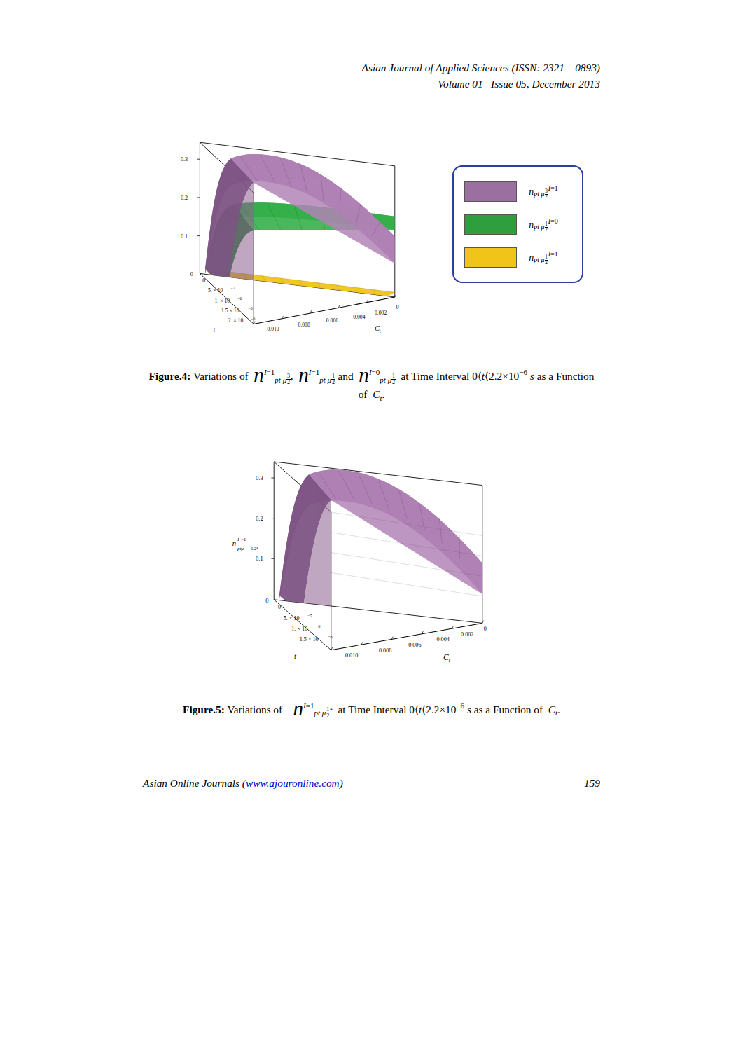Asian Journal of Applied Sciences (ISSN: 2321 – 0893) Volume 01– Issue 05, December 2013
0.3 0.2 0.1 0 0 5. × 10 −7 1. × 10 −6 1.5 × 10 −6 2. × 10 −6 t 0.010 0.008 0.006 0.004 0.002 0 Ct
npt μ 32 I=1
npt μ 12 I=0
npt μ 12 I=1
Figure.4: Variations of nI=1 pt μ 32, nI=1 pt μ 12 and nI=0 pt μ 12 at Time Interval 0⟨t⟨2.2×10−6 s as a Function of Ct.
0.3 0.2 0.1 0 n ptμ 1/2* I =1 0 5. × 10 −7 1. × 10 −6 1.5 × 10 −6 t 0.010 0.008 0.006 0.004 0.002 0 Ct
Figure.5: Variations of nI=1 pt μ 12* at Time Interval 0⟨t⟨2.2×10−6 s as a Function of Ct.
Asian Online Journals (www.ajouronline.com) 159